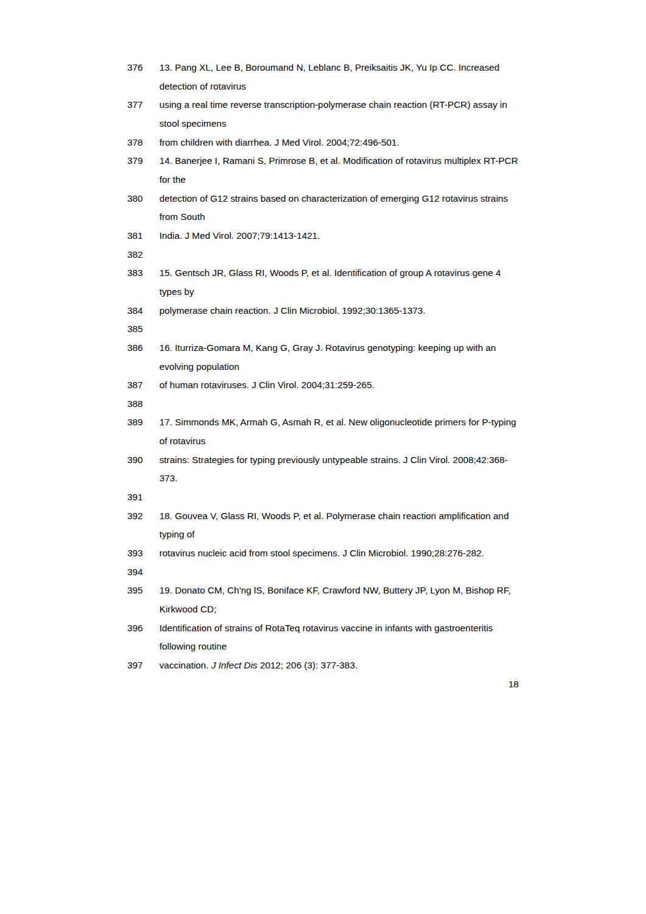13. Pang XL, Lee B, Boroumand N, Leblanc B, Preiksaitis JK, Yu Ip CC. Increased detection of rotavirus
using a real time reverse transcription-polymerase chain reaction (RT-PCR) assay in stool specimens
from children with diarrhea. J Med Virol. 2004;72:496-501.
14. Banerjee I, Ramani S, Primrose B, et al. Modification of rotavirus multiplex RT-PCR for the
detection of G12 strains based on characterization of emerging G12 rotavirus strains from South
India. J Med Virol. 2007;79:1413-1421.
15. Gentsch JR, Glass RI, Woods P, et al. Identification of group A rotavirus gene 4 types by
polymerase chain reaction. J Clin Microbiol. 1992;30:1365-1373.
16. Iturriza-Gomara M, Kang G, Gray J. Rotavirus genotyping: keeping up with an evolving population
of human rotaviruses. J Clin Virol. 2004;31:259-265.
17. Simmonds MK, Armah G, Asmah R, et al. New oligonucleotide primers for P-typing of rotavirus
strains: Strategies for typing previously untypeable strains. J Clin Virol. 2008;42:368-373.
18. Gouvea V, Glass RI, Woods P, et al. Polymerase chain reaction amplification and typing of
rotavirus nucleic acid from stool specimens. J Clin Microbiol. 1990;28:276-282.
19. Donato CM, Ch'ng lS, Boniface KF, Crawford NW, Buttery JP, Lyon M, Bishop RF, Kirkwood CD;
Identification of strains of RotaTeq rotavirus vaccine in infants with gastroenteritis following routine
vaccination. J Infect Dis 2012; 206 (3): 377-383.
18